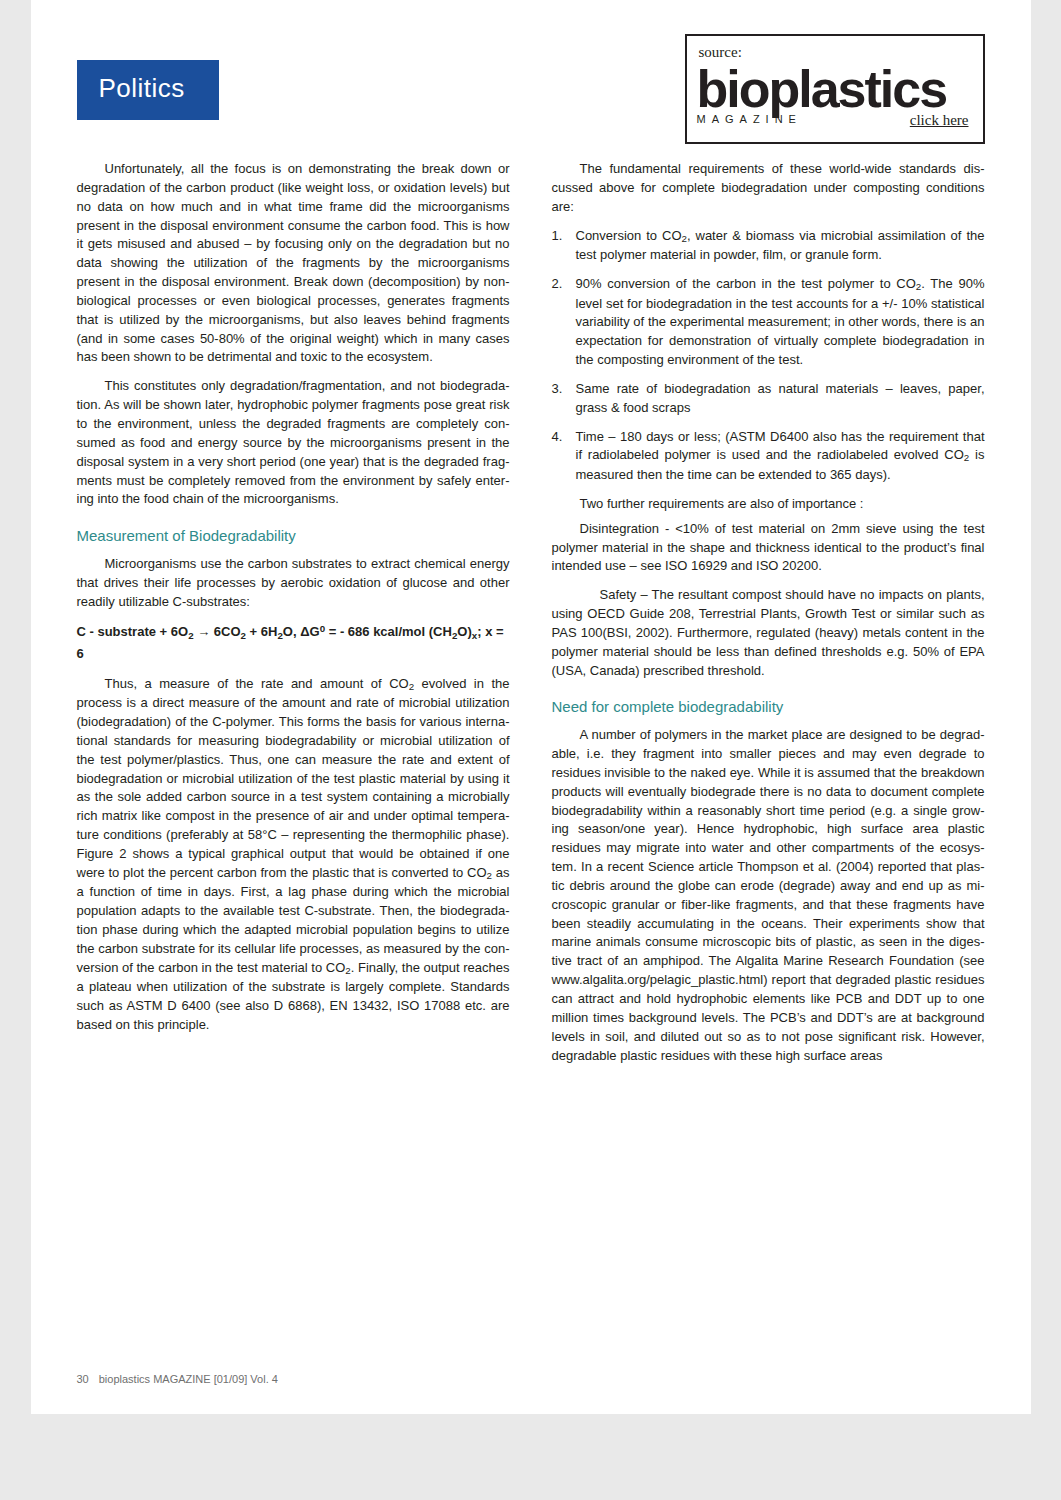Politics
source:
bioplastics MAGAZINE
click here
Unfortunately, all the focus is on demonstrating the break down or degradation of the carbon product (like weight loss, or oxidation levels) but no data on how much and in what time frame did the microorganisms present in the disposal environment consume the carbon food. This is how it gets misused and abused – by focusing only on the degradation but no data showing the utilization of the fragments by the microorganisms present in the disposal environment. Break down (decomposition) by non-biological processes or even biological processes, generates fragments that is utilized by the microorganisms, but also leaves behind fragments (and in some cases 50-80% of the original weight) which in many cases has been shown to be detrimental and toxic to the ecosystem.
This constitutes only degradation/fragmentation, and not biodegradation. As will be shown later, hydrophobic polymer fragments pose great risk to the environment, unless the degraded fragments are completely consumed as food and energy source by the microorganisms present in the disposal system in a very short period (one year) that is the degraded fragments must be completely removed from the environment by safely entering into the food chain of the microorganisms.
Measurement of Biodegradability
Microorganisms use the carbon substrates to extract chemical energy that drives their life processes by aerobic oxidation of glucose and other readily utilizable C-substrates:
C - substrate + 6O2 → 6CO2 + 6H2 O, ΔG0 = - 686 kcal/mol (CH2 O)x; x = 6
Thus, a measure of the rate and amount of CO2 evolved in the process is a direct measure of the amount and rate of microbial utilization (biodegradation) of the C-polymer. This forms the basis for various international standards for measuring biodegradability or microbial utilization of the test polymer/plastics. Thus, one can measure the rate and extent of biodegradation or microbial utilization of the test plastic material by using it as the sole added carbon source in a test system containing a microbially rich matrix like compost in the presence of air and under optimal temperature conditions (preferably at 58°C – representing the thermophilic phase). Figure 2 shows a typical graphical output that would be obtained if one were to plot the percent carbon from the plastic that is converted to CO2 as a function of time in days. First, a lag phase during which the microbial population adapts to the available test C-substrate. Then, the biodegradation phase during which the adapted microbial population begins to utilize the carbon substrate for its cellular life processes, as measured by the conversion of the carbon in the test material to CO2. Finally, the output reaches a plateau when utilization of the substrate is largely complete. Standards such as ASTM D 6400 (see also D 6868), EN 13432, ISO 17088 etc. are based on this principle.
The fundamental requirements of these world-wide standards discussed above for complete biodegradation under composting conditions are:
Conversion to CO2, water & biomass via microbial assimilation of the test polymer material in powder, film, or granule form.
90% conversion of the carbon in the test polymer to CO2. The 90% level set for biodegradation in the test accounts for a +/- 10% statistical variability of the experimental measurement; in other words, there is an expectation for demonstration of virtually complete biodegradation in the composting environment of the test.
Same rate of biodegradation as natural materials – leaves, paper, grass & food scraps
Time – 180 days or less; (ASTM D6400 also has the requirement that if radiolabeled polymer is used and the radiolabeled evolved CO2 is measured then the time can be extended to 365 days).
Two further requirements are also of importance :
Disintegration - <10% of test material on 2mm sieve using the test polymer material in the shape and thickness identical to the product’s final intended use – see ISO 16929 and ISO 20200.
Safety – The resultant compost should have no impacts on plants, using OECD Guide 208, Terrestrial Plants, Growth Test or similar such as PAS 100(BSI, 2002). Furthermore, regulated (heavy) metals content in the polymer material should be less than defined thresholds e.g. 50% of EPA (USA, Canada) prescribed threshold.
Need for complete biodegradability
A number of polymers in the market place are designed to be degradable, i.e. they fragment into smaller pieces and may even degrade to residues invisible to the naked eye. While it is assumed that the breakdown products will eventually biodegrade there is no data to document complete biodegradability within a reasonably short time period (e.g. a single growing season/one year). Hence hydrophobic, high surface area plastic residues may migrate into water and other compartments of the ecosystem. In a recent Science article Thompson et al. (2004) reported that plastic debris around the globe can erode (degrade) away and end up as microscopic granular or fiber-like fragments, and that these fragments have been steadily accumulating in the oceans. Their experiments show that marine animals consume microscopic bits of plastic, as seen in the digestive tract of an amphipod. The Algalita Marine Research Foundation (see www.algalita.org/pelagic_plastic.html) report that degraded plastic residues can attract and hold hydrophobic elements like PCB and DDT up to one million times background levels. The PCB’s and DDT’s are at background levels in soil, and diluted out so as to not pose significant risk. However, degradable plastic residues with these high surface areas
30bioplastics MAGAZINE [01/09] Vol. 4